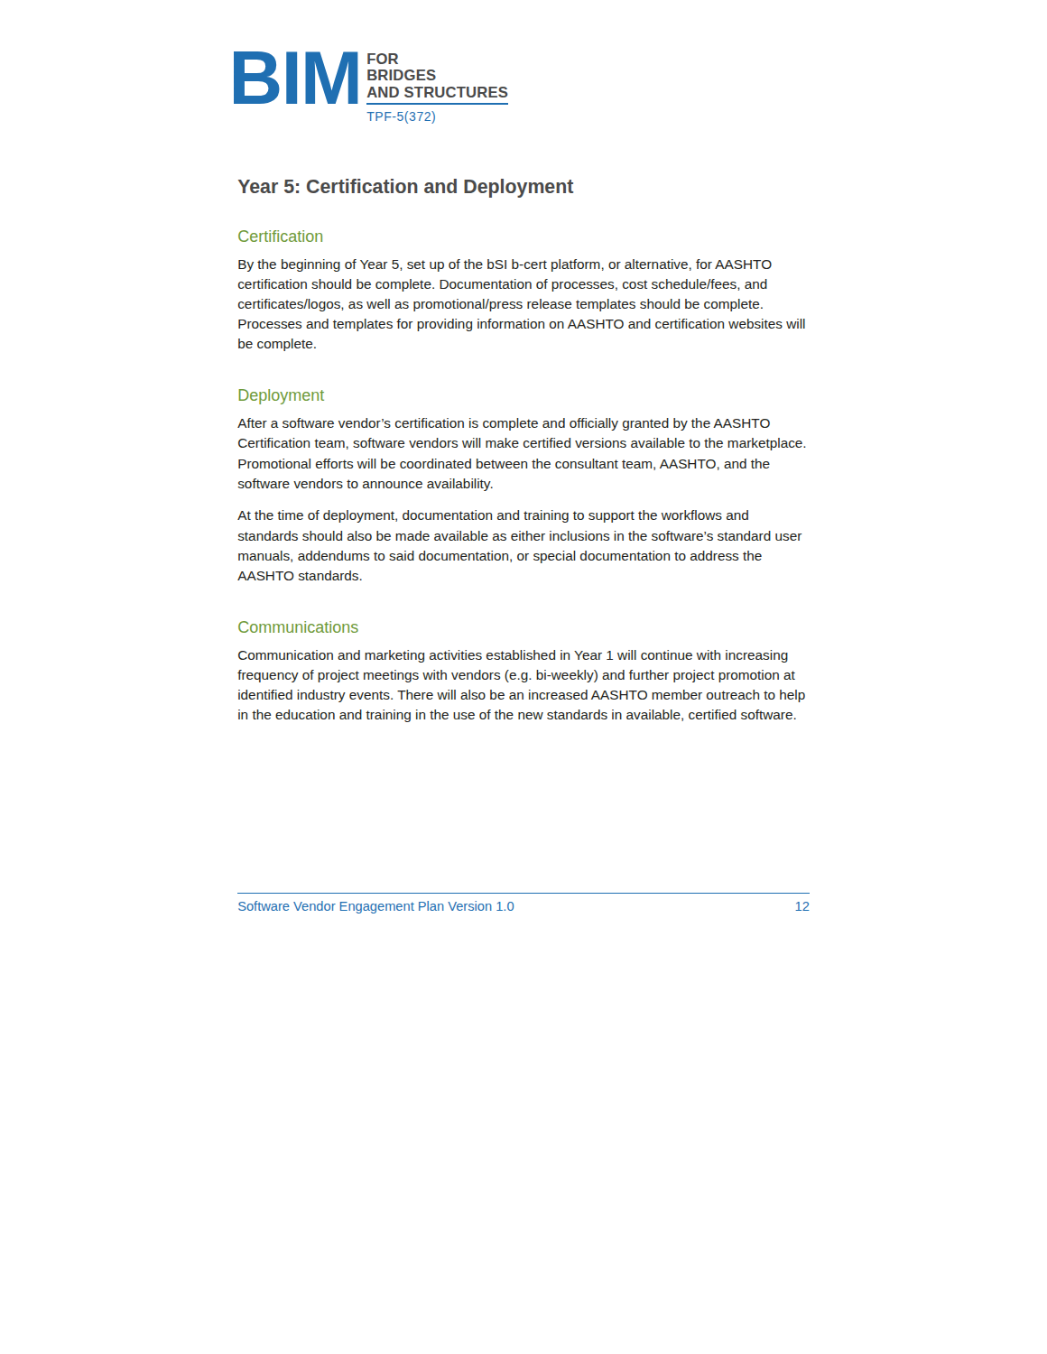BIM
FOR
BRIDGES
AND STRUCTURES
TPF-5(372)
Year 5: Certification and Deployment
Certification
By the beginning of Year 5, set up of the bSI b-cert platform, or alternative, for AASHTO certification should be complete. Documentation of processes, cost schedule/fees, and certificates/logos, as well as promotional/press release templates should be complete. Processes and templates for providing information on AASHTO and certification websites will be complete.
Deployment
After a software vendor’s certification is complete and officially granted by the AASHTO Certification team, software vendors will make certified versions available to the marketplace. Promotional efforts will be coordinated between the consultant team, AASHTO, and the software vendors to announce availability.
At the time of deployment, documentation and training to support the workflows and standards should also be made available as either inclusions in the software’s standard user manuals, addendums to said documentation, or special documentation to address the AASHTO standards.
Communications
Communication and marketing activities established in Year 1 will continue with increasing frequency of project meetings with vendors (e.g. bi-weekly) and further project promotion at identified industry events. There will also be an increased AASHTO member outreach to help in the education and training in the use of the new standards in available, certified software.
Software Vendor Engagement Plan Version 1.0
12